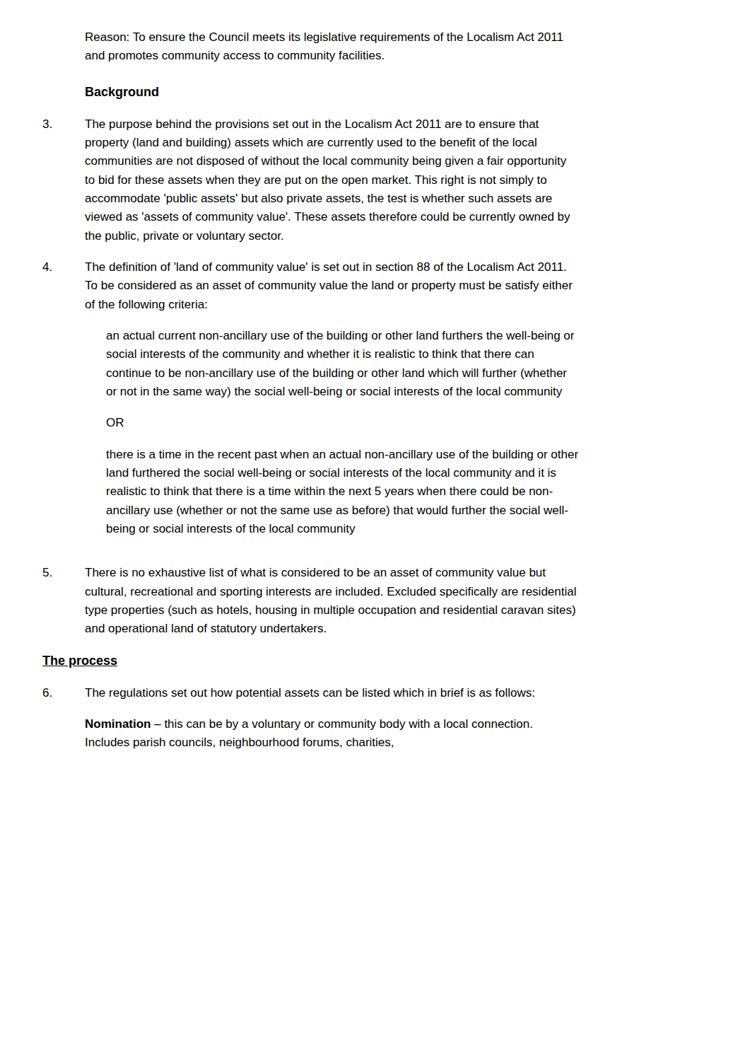Reason: To ensure the Council meets its legislative requirements of the Localism Act 2011 and promotes community access to community facilities.
Background
3.
The purpose behind the provisions set out in the Localism Act 2011 are to ensure that property (land and building) assets which are currently used to the benefit of the local communities are not disposed of without the local community being given a fair opportunity to bid for these assets when they are put on the open market. This right is not simply to accommodate 'public assets' but also private assets, the test is whether such assets are viewed as 'assets of community value'. These assets therefore could be currently owned by the public, private or voluntary sector.
4.
The definition of 'land of community value' is set out in section 88 of the Localism Act 2011. To be considered as an asset of community value the land or property must be satisfy either of the following criteria:
an actual current non-ancillary use of the building or other land furthers the well-being or social interests of the community and whether it is realistic to think that there can continue to be non-ancillary use of the building or other land which will further (whether or not in the same way) the social well-being or social interests of the local community
OR
there is a time in the recent past when an actual non-ancillary use of the building or other land furthered the social well-being or social interests of the local community and it is realistic to think that there is a time within the next 5 years when there could be non-ancillary use (whether or not the same use as before) that would further the social well-being or social interests of the local community
5.
There is no exhaustive list of what is considered to be an asset of community value but cultural, recreational and sporting interests are included. Excluded specifically are residential type properties (such as hotels, housing in multiple occupation and residential caravan sites) and operational land of statutory undertakers.
The process
6.
The regulations set out how potential assets can be listed which in brief is as follows:
Nomination – this can be by a voluntary or community body with a local connection. Includes parish councils, neighbourhood forums, charities,